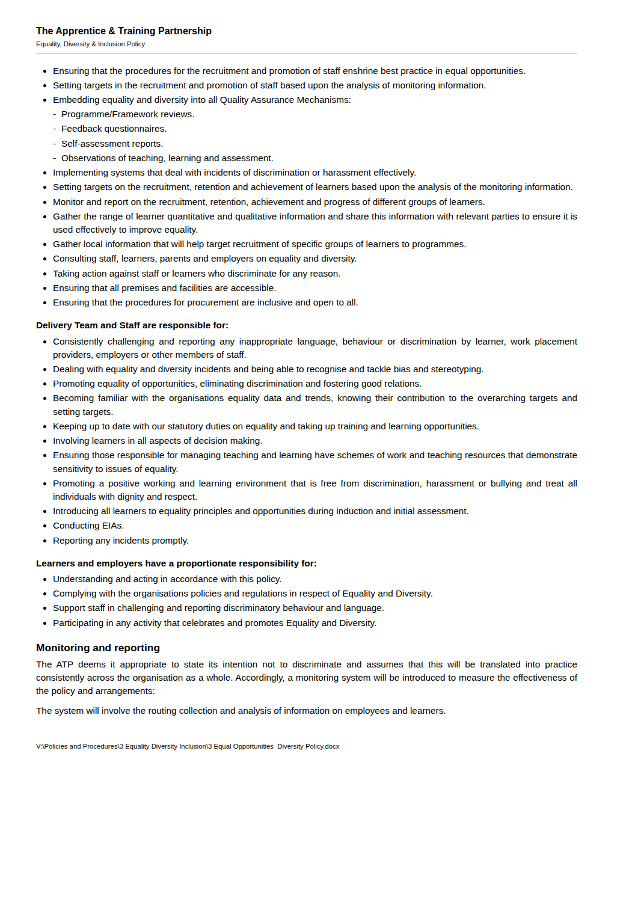The Apprentice & Training Partnership
Equality, Diversity & Inclusion Policy
Ensuring that the procedures for the recruitment and promotion of staff enshrine best practice in equal opportunities.
Setting targets in the recruitment and promotion of staff based upon the analysis of monitoring information.
Embedding equality and diversity into all Quality Assurance Mechanisms:
Programme/Framework reviews.
Feedback questionnaires.
Self-assessment reports.
Observations of teaching, learning and assessment.
Implementing systems that deal with incidents of discrimination or harassment effectively.
Setting targets on the recruitment, retention and achievement of learners based upon the analysis of the monitoring information.
Monitor and report on the recruitment, retention, achievement and progress of different groups of learners.
Gather the range of learner quantitative and qualitative information and share this information with relevant parties to ensure it is used effectively to improve equality.
Gather local information that will help target recruitment of specific groups of learners to programmes.
Consulting staff, learners, parents and employers on equality and diversity.
Taking action against staff or learners who discriminate for any reason.
Ensuring that all premises and facilities are accessible.
Ensuring that the procedures for procurement are inclusive and open to all.
Delivery Team and Staff are responsible for:
Consistently challenging and reporting any inappropriate language, behaviour or discrimination by learner, work placement providers, employers or other members of staff.
Dealing with equality and diversity incidents and being able to recognise and tackle bias and stereotyping.
Promoting equality of opportunities, eliminating discrimination and fostering good relations.
Becoming familiar with the organisations equality data and trends, knowing their contribution to the overarching targets and setting targets.
Keeping up to date with our statutory duties on equality and taking up training and learning opportunities.
Involving learners in all aspects of decision making.
Ensuring those responsible for managing teaching and learning have schemes of work and teaching resources that demonstrate sensitivity to issues of equality.
Promoting a positive working and learning environment that is free from discrimination, harassment or bullying and treat all individuals with dignity and respect.
Introducing all learners to equality principles and opportunities during induction and initial assessment.
Conducting EIAs.
Reporting any incidents promptly.
Learners and employers have a proportionate responsibility for:
Understanding and acting in accordance with this policy.
Complying with the organisations policies and regulations in respect of Equality and Diversity.
Support staff in challenging and reporting discriminatory behaviour and language.
Participating in any activity that celebrates and promotes Equality and Diversity.
Monitoring and reporting
The ATP deems it appropriate to state its intention not to discriminate and assumes that this will be translated into practice consistently across the organisation as a whole. Accordingly, a monitoring system will be introduced to measure the effectiveness of the policy and arrangements:
The system will involve the routing collection and analysis of information on employees and learners.
V:\Policies and Procedures\3 Equality Diversity Inclusion\3 Equal Opportunities Diversity Policy.docx